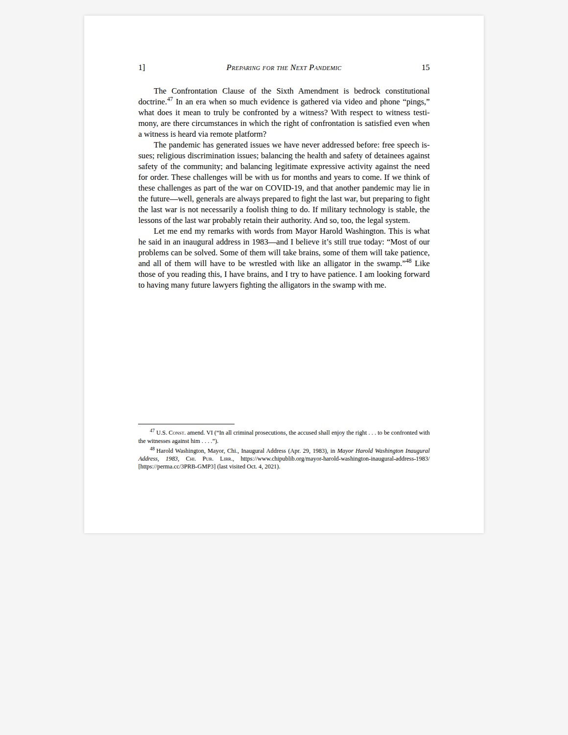1] Preparing for the Next Pandemic 15
The Confrontation Clause of the Sixth Amendment is bedrock constitutional doctrine.47 In an era when so much evidence is gathered via video and phone “pings,” what does it mean to truly be confronted by a witness? With respect to witness testimony, are there circumstances in which the right of confrontation is satisfied even when a witness is heard via remote platform?
The pandemic has generated issues we have never addressed before: free speech issues; religious discrimination issues; balancing the health and safety of detainees against safety of the community; and balancing legitimate expressive activity against the need for order. These challenges will be with us for months and years to come. If we think of these challenges as part of the war on COVID-19, and that another pandemic may lie in the future—well, generals are always prepared to fight the last war, but preparing to fight the last war is not necessarily a foolish thing to do. If military technology is stable, the lessons of the last war probably retain their authority. And so, too, the legal system.
Let me end my remarks with words from Mayor Harold Washington. This is what he said in an inaugural address in 1983—and I believe it’s still true today: “Most of our problems can be solved. Some of them will take brains, some of them will take patience, and all of them will have to be wrestled with like an alligator in the swamp.”48 Like those of you reading this, I have brains, and I try to have patience. I am looking forward to having many future lawyers fighting the alligators in the swamp with me.
47 U.S. Const. amend. VI (“In all criminal prosecutions, the accused shall enjoy the right . . . to be confronted with the witnesses against him . . . .”).
48 Harold Washington, Mayor, Chi., Inaugural Address (Apr. 29, 1983), in Mayor Harold Washington Inaugural Address, 1983, Chi. Pub. Libr., https://www.chipublib.org/mayor-harold-washington-inaugural-address-1983/ [https://perma.cc/3PRB-GMP3] (last visited Oct. 4, 2021).